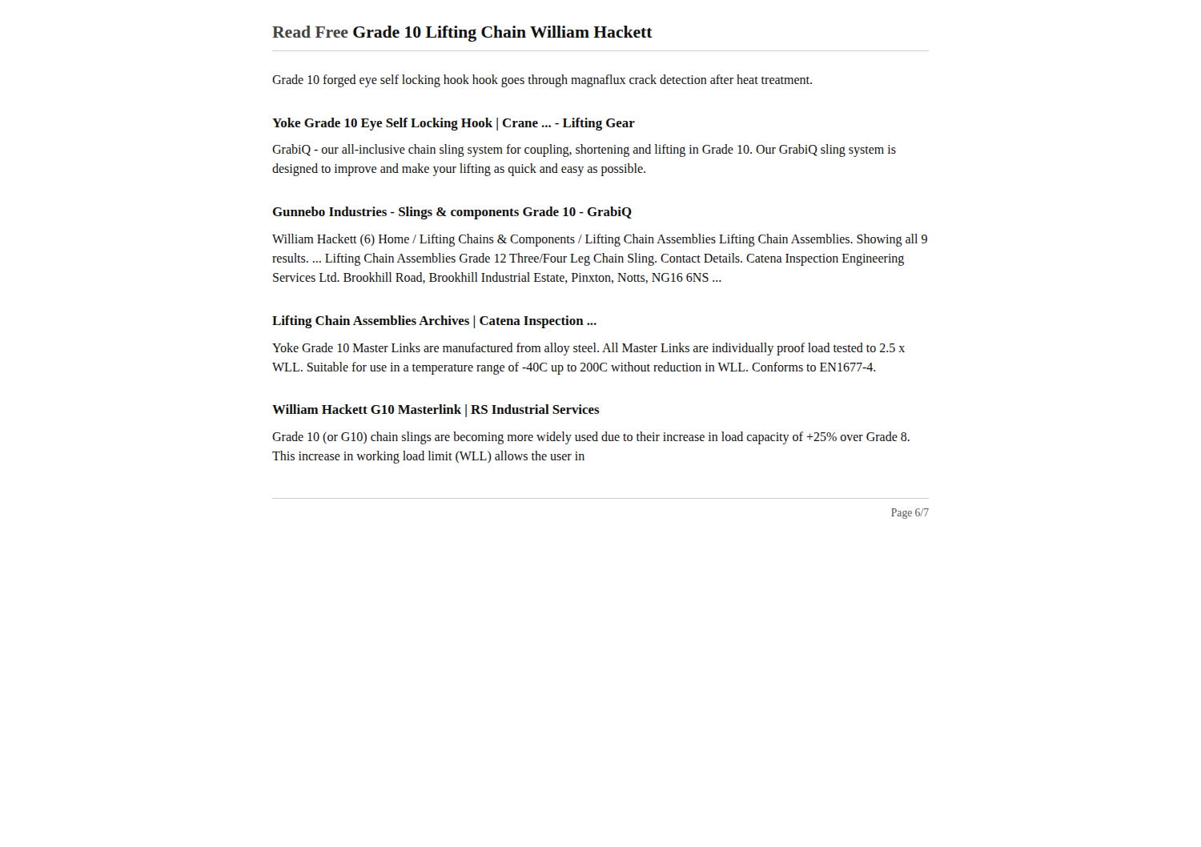Read Free Grade 10 Lifting Chain William Hackett
Grade 10 forged eye self locking hook hook goes through magnaflux crack detection after heat treatment.
Yoke Grade 10 Eye Self Locking Hook | Crane ... - Lifting Gear
GrabiQ - our all-inclusive chain sling system for coupling, shortening and lifting in Grade 10. Our GrabiQ sling system is designed to improve and make your lifting as quick and easy as possible.
Gunnebo Industries - Slings & components Grade 10 - GrabiQ
William Hackett (6) Home / Lifting Chains & Components / Lifting Chain Assemblies Lifting Chain Assemblies. Showing all 9 results. ... Lifting Chain Assemblies Grade 12 Three/Four Leg Chain Sling. Contact Details. Catena Inspection Engineering Services Ltd. Brookhill Road, Brookhill Industrial Estate, Pinxton, Notts, NG16 6NS ...
Lifting Chain Assemblies Archives | Catena Inspection ...
Yoke Grade 10 Master Links are manufactured from alloy steel. All Master Links are individually proof load tested to 2.5 x WLL. Suitable for use in a temperature range of -40C up to 200C without reduction in WLL. Conforms to EN1677-4.
William Hackett G10 Masterlink | RS Industrial Services
Grade 10 (or G10) chain slings are becoming more widely used due to their increase in load capacity of +25% over Grade 8. This increase in working load limit (WLL) allows the user in
Page 6/7